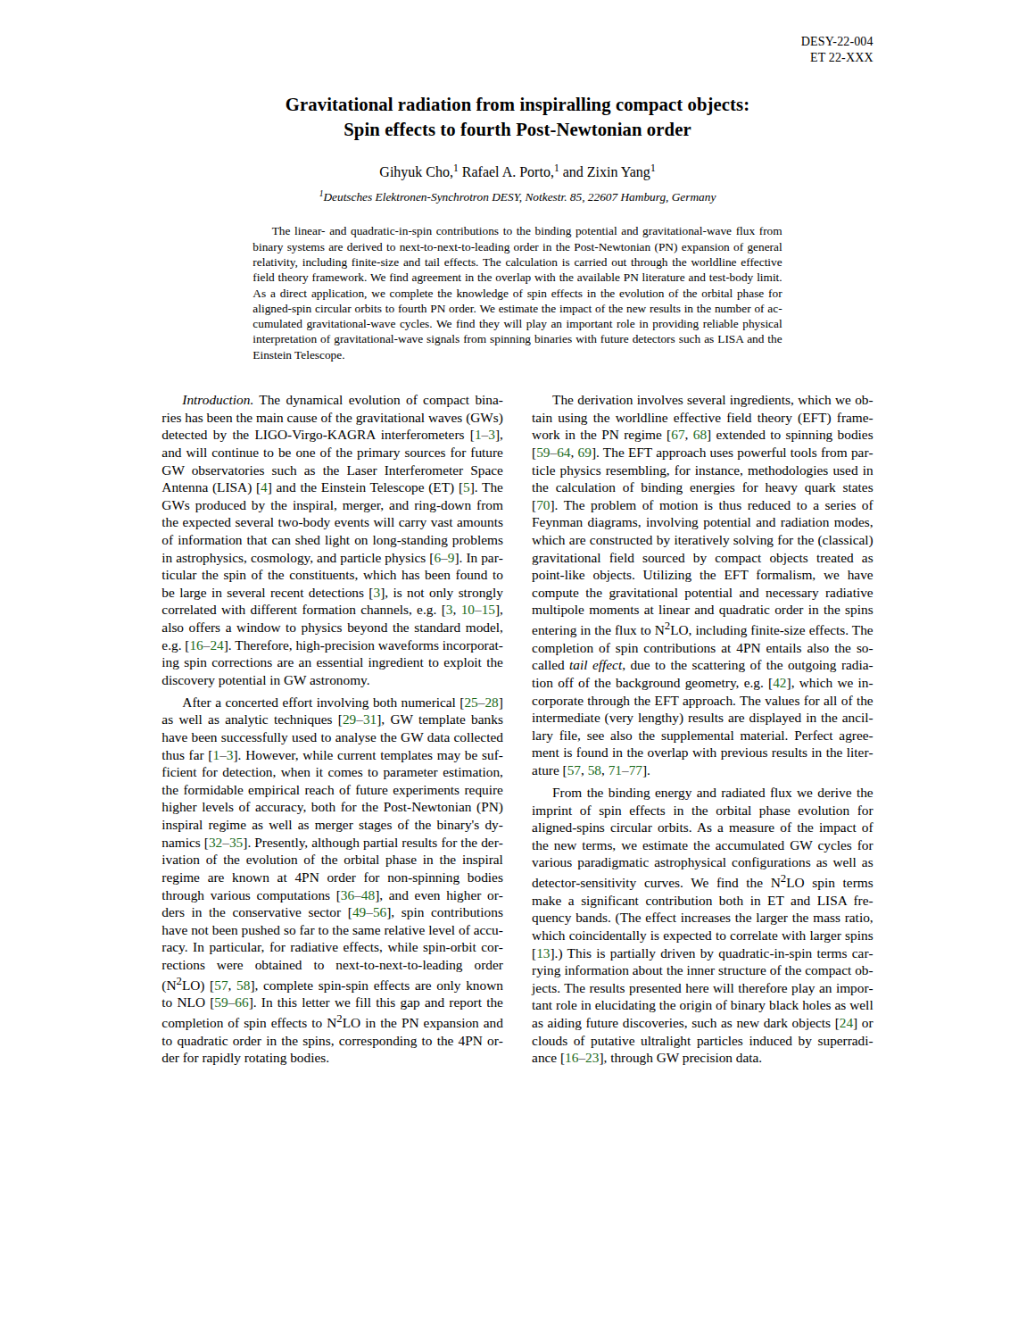DESY-22-004
ET 22-XXX
Gravitational radiation from inspiralling compact objects: Spin effects to fourth Post-Newtonian order
Gihyuk Cho,1 Rafael A. Porto,1 and Zixin Yang1
1Deutsches Elektronen-Synchrotron DESY, Notkestr. 85, 22607 Hamburg, Germany
The linear- and quadratic-in-spin contributions to the binding potential and gravitational-wave flux from binary systems are derived to next-to-next-to-leading order in the Post-Newtonian (PN) expansion of general relativity, including finite-size and tail effects. The calculation is carried out through the worldline effective field theory framework. We find agreement in the overlap with the available PN literature and test-body limit. As a direct application, we complete the knowledge of spin effects in the evolution of the orbital phase for aligned-spin circular orbits to fourth PN order. We estimate the impact of the new results in the number of accumulated gravitational-wave cycles. We find they will play an important role in providing reliable physical interpretation of gravitational-wave signals from spinning binaries with future detectors such as LISA and the Einstein Telescope.
Introduction. The dynamical evolution of compact binaries has been the main cause of the gravitational waves (GWs) detected by the LIGO-Virgo-KAGRA interferometers [1–3], and will continue to be one of the primary sources for future GW observatories such as the Laser Interferometer Space Antenna (LISA) [4] and the Einstein Telescope (ET) [5]. The GWs produced by the inspiral, merger, and ring-down from the expected several two-body events will carry vast amounts of information that can shed light on long-standing problems in astrophysics, cosmology, and particle physics [6–9]. In particular the spin of the constituents, which has been found to be large in several recent detections [3], is not only strongly correlated with different formation channels, e.g. [3, 10–15], also offers a window to physics beyond the standard model, e.g. [16–24]. Therefore, high-precision waveforms incorporating spin corrections are an essential ingredient to exploit the discovery potential in GW astronomy.
After a concerted effort involving both numerical [25–28] as well as analytic techniques [29–31], GW template banks have been successfully used to analyse the GW data collected thus far [1–3]. However, while current templates may be sufficient for detection, when it comes to parameter estimation, the formidable empirical reach of future experiments require higher levels of accuracy, both for the Post-Newtonian (PN) inspiral regime as well as merger stages of the binary's dynamics [32–35]. Presently, although partial results for the derivation of the evolution of the orbital phase in the inspiral regime are known at 4PN order for non-spinning bodies through various computations [36–48], and even higher orders in the conservative sector [49–56], spin contributions have not been pushed so far to the same relative level of accuracy. In particular, for radiative effects, while spin-orbit corrections were obtained to next-to-next-to-leading order (N2LO) [57, 58], complete spin-spin effects are only known to NLO [59–66]. In this letter we fill this gap and report the completion of spin effects to N2LO in the PN expansion and to quadratic order in the spins, corresponding to the 4PN order for rapidly rotating bodies.
The derivation involves several ingredients, which we obtain using the worldline effective field theory (EFT) framework in the PN regime [67, 68] extended to spinning bodies [59–64, 69]. The EFT approach uses powerful tools from particle physics resembling, for instance, methodologies used in the calculation of binding energies for heavy quark states [70]. The problem of motion is thus reduced to a series of Feynman diagrams, involving potential and radiation modes, which are constructed by iteratively solving for the (classical) gravitational field sourced by compact objects treated as point-like objects. Utilizing the EFT formalism, we have compute the gravitational potential and necessary radiative multipole moments at linear and quadratic order in the spins entering in the flux to N2LO, including finite-size effects. The completion of spin contributions at 4PN entails also the so-called tail effect, due to the scattering of the outgoing radiation off of the background geometry, e.g. [42], which we incorporate through the EFT approach. The values for all of the intermediate (very lengthy) results are displayed in the ancillary file, see also the supplemental material. Perfect agreement is found in the overlap with previous results in the literature [57, 58, 71–77].
From the binding energy and radiated flux we derive the imprint of spin effects in the orbital phase evolution for aligned-spins circular orbits. As a measure of the impact of the new terms, we estimate the accumulated GW cycles for various paradigmatic astrophysical configurations as well as detector-sensitivity curves. We find the N2LO spin terms make a significant contribution both in ET and LISA frequency bands. (The effect increases the larger the mass ratio, which coincidentally is expected to correlate with larger spins [13].) This is partially driven by quadratic-in-spin terms carrying information about the inner structure of the compact objects. The results presented here will therefore play an important role in elucidating the origin of binary black holes as well as aiding future discoveries, such as new dark objects [24] or clouds of putative ultralight particles induced by superradiance [16–23], through GW precision data.